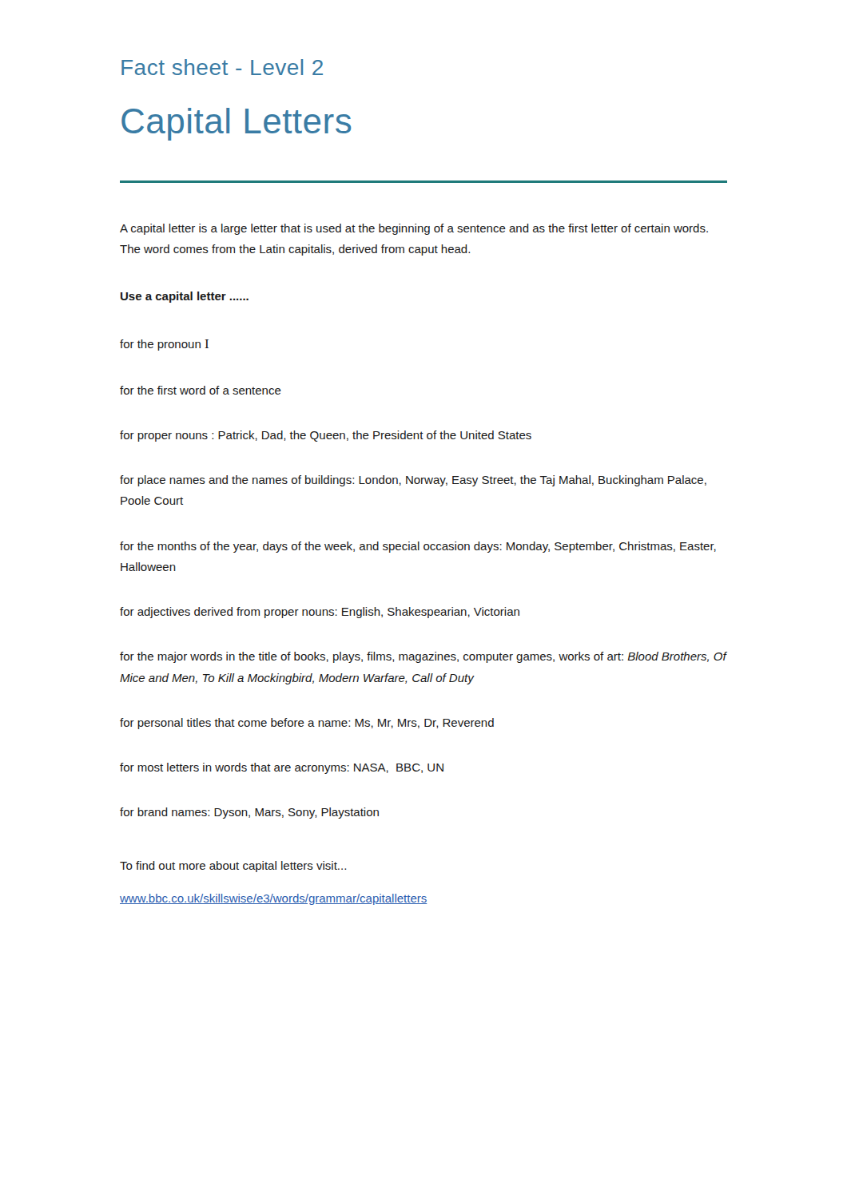Fact sheet - Level 2
Capital Letters
A capital letter is a large letter that is used at the beginning of a sentence and as the first letter of certain words. The word comes from the Latin capitalis, derived from caput head.
Use a capital letter ......
for the pronoun I
for the first word of a sentence
for proper nouns : Patrick, Dad, the Queen, the President of the United States
for place names and the names of buildings: London, Norway, Easy Street, the Taj Mahal, Buckingham Palace, Poole Court
for the months of the year, days of the week, and special occasion days: Monday, September, Christmas, Easter, Halloween
for adjectives derived from proper nouns: English, Shakespearian, Victorian
for the major words in the title of books, plays, films, magazines, computer games, works of art: Blood Brothers, Of Mice and Men, To Kill a Mockingbird, Modern Warfare, Call of Duty
for personal titles that come before a name: Ms, Mr, Mrs, Dr, Reverend
for most letters in words that are acronyms: NASA, BBC, UN
for brand names: Dyson, Mars, Sony, Playstation
To find out more about capital letters visit...
www.bbc.co.uk/skillswise/e3/words/grammar/capitalletters